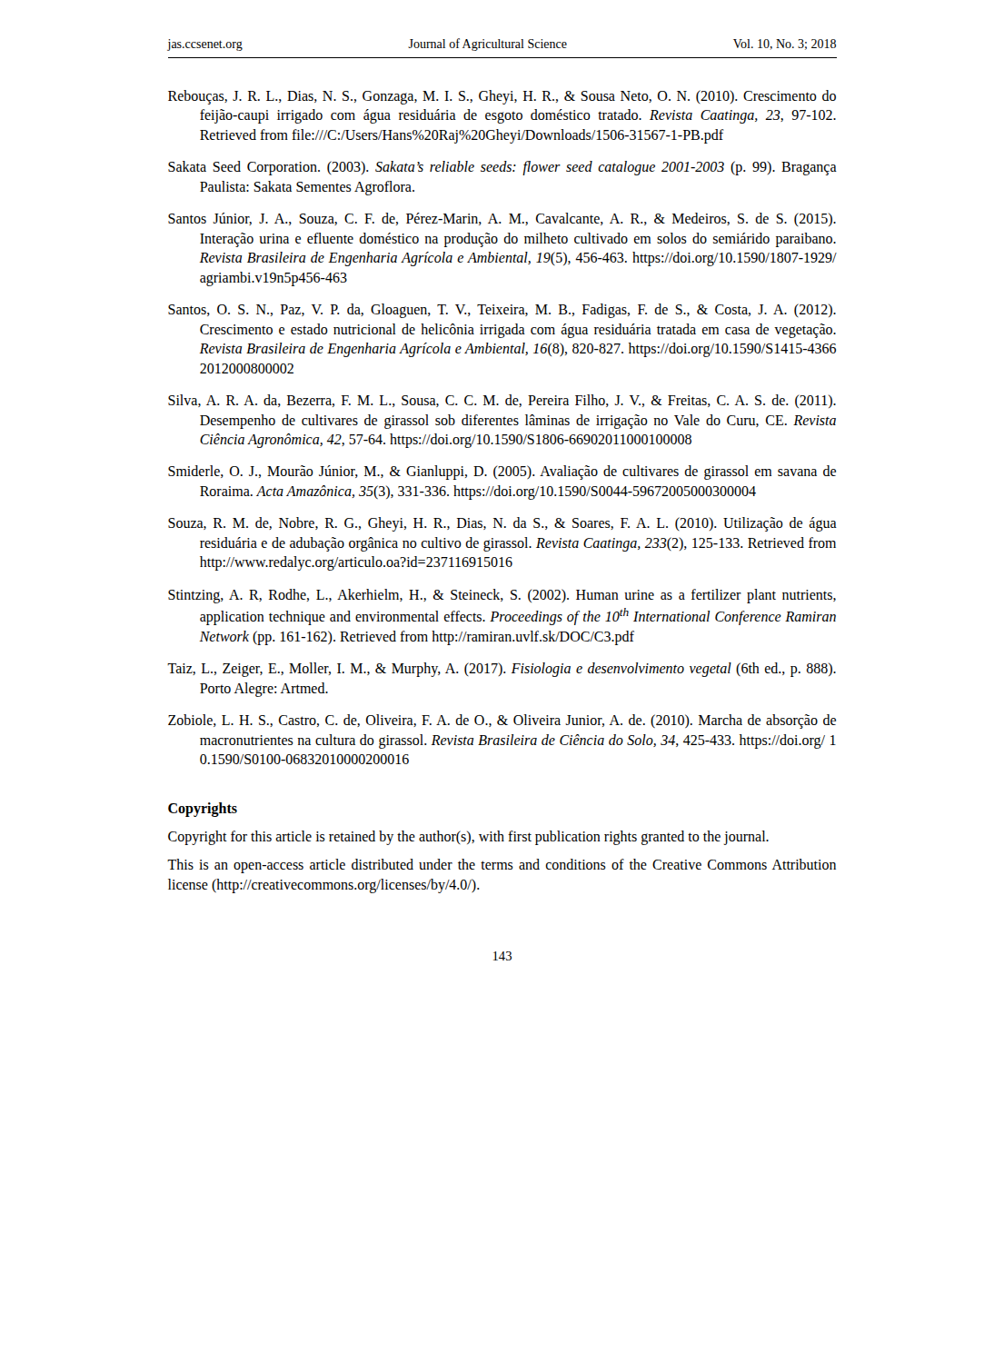jas.ccsenet.org Journal of Agricultural Science Vol. 10, No. 3; 2018
Rebouças, J. R. L., Dias, N. S., Gonzaga, M. I. S., Gheyi, H. R., & Sousa Neto, O. N. (2010). Crescimento do feijão-caupi irrigado com água residuária de esgoto doméstico tratado. Revista Caatinga, 23, 97-102. Retrieved from file:///C:/Users/Hans%20Raj%20Gheyi/Downloads/1506-31567-1-PB.pdf
Sakata Seed Corporation. (2003). Sakata’s reliable seeds: flower seed catalogue 2001-2003 (p. 99). Bragança Paulista: Sakata Sementes Agroflora.
Santos Júnior, J. A., Souza, C. F. de, Pérez-Marin, A. M., Cavalcante, A. R., & Medeiros, S. de S. (2015). Interação urina e efluente doméstico na produção do milheto cultivado em solos do semiárido paraibano. Revista Brasileira de Engenharia Agrícola e Ambiental, 19(5), 456-463. https://doi.org/10.1590/1807-1929/ agriambi.v19n5p456-463
Santos, O. S. N., Paz, V. P. da, Gloaguen, T. V., Teixeira, M. B., Fadigas, F. de S., & Costa, J. A. (2012). Crescimento e estado nutricional de helicônia irrigada com água residuária tratada em casa de vegetação. Revista Brasileira de Engenharia Agrícola e Ambiental, 16(8), 820-827. https://doi.org/10.1590/S1415-43662012000800002
Silva, A. R. A. da, Bezerra, F. M. L., Sousa, C. C. M. de, Pereira Filho, J. V., & Freitas, C. A. S. de. (2011). Desempenho de cultivares de girassol sob diferentes lâminas de irrigação no Vale do Curu, CE. Revista Ciência Agronômica, 42, 57-64. https://doi.org/10.1590/S1806-66902011000100008
Smiderle, O. J., Mourão Júnior, M., & Gianluppi, D. (2005). Avaliação de cultivares de girassol em savana de Roraima. Acta Amazônica, 35(3), 331-336. https://doi.org/10.1590/S0044-59672005000300004
Souza, R. M. de, Nobre, R. G., Gheyi, H. R., Dias, N. da S., & Soares, F. A. L. (2010). Utilização de água residuária e de adubação orgânica no cultivo de girassol. Revista Caatinga, 233(2), 125-133. Retrieved from http://www.redalyc.org/articulo.oa?id=237116915016
Stintzing, A. R, Rodhe, L., Akerhielm, H., & Steineck, S. (2002). Human urine as a fertilizer plant nutrients, application technique and environmental effects. Proceedings of the 10th International Conference Ramiran Network (pp. 161-162). Retrieved from http://ramiran.uvlf.sk/DOC/C3.pdf
Taiz, L., Zeiger, E., Moller, I. M., & Murphy, A. (2017). Fisiologia e desenvolvimento vegetal (6th ed., p. 888). Porto Alegre: Artmed.
Zobiole, L. H. S., Castro, C. de, Oliveira, F. A. de O., & Oliveira Junior, A. de. (2010). Marcha de absorção de macronutrientes na cultura do girassol. Revista Brasileira de Ciência do Solo, 34, 425-433. https://doi.org/ 10.1590/S0100-06832010000200016
Copyrights
Copyright for this article is retained by the author(s), with first publication rights granted to the journal.
This is an open-access article distributed under the terms and conditions of the Creative Commons Attribution license (http://creativecommons.org/licenses/by/4.0/).
143